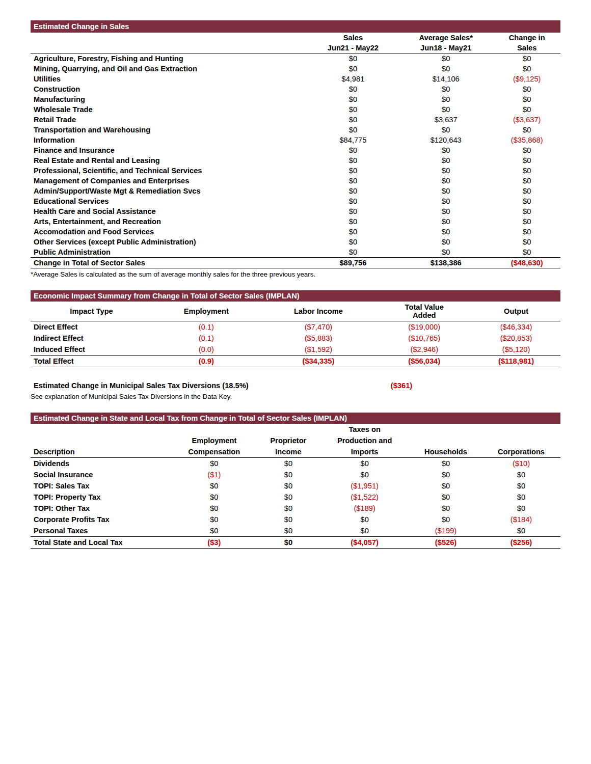| Estimated Change in Sales |
| | Sales | Average Sales* | Change in |
| | Jun21 - May22 | Jun18 - May21 | Sales |
| Agriculture, Forestry, Fishing and Hunting | $0 | $0 | $0 |
| Mining, Quarrying, and Oil and Gas Extraction | $0 | $0 | $0 |
| Utilities | $4,981 | $14,106 | ($9,125) |
| Construction | $0 | $0 | $0 |
| Manufacturing | $0 | $0 | $0 |
| Wholesale Trade | $0 | $0 | $0 |
| Retail Trade | $0 | $3,637 | ($3,637) |
| Transportation and Warehousing | $0 | $0 | $0 |
| Information | $84,775 | $120,643 | ($35,868) |
| Finance and Insurance | $0 | $0 | $0 |
| Real Estate and Rental and Leasing | $0 | $0 | $0 |
| Professional, Scientific, and Technical Services | $0 | $0 | $0 |
| Management of Companies and Enterprises | $0 | $0 | $0 |
| Admin/Support/Waste Mgt & Remediation Svcs | $0 | $0 | $0 |
| Educational Services | $0 | $0 | $0 |
| Health Care and Social Assistance | $0 | $0 | $0 |
| Arts, Entertainment, and Recreation | $0 | $0 | $0 |
| Accomodation and Food Services | $0 | $0 | $0 |
| Other Services (except Public Administration) | $0 | $0 | $0 |
| Public Administration | $0 | $0 | $0 |
| Change in Total of Sector Sales | $89,756 | $138,386 | ($48,630) |
*Average Sales is calculated as the sum of average monthly sales for the three previous years.
| Economic Impact Summary from Change in Total of Sector Sales (IMPLAN) |
| Impact Type | Employment | Labor Income | Total Value Added | Output |
| Direct Effect | (0.1) | ($7,470) | ($19,000) | ($46,334) |
| Indirect Effect | (0.1) | ($5,883) | ($10,765) | ($20,853) |
| Induced Effect | (0.0) | ($1,592) | ($2,946) | ($5,120) |
| Total Effect | (0.9) | ($34,335) | ($56,034) | ($118,981) |
| Estimated Change in Municipal Sales Tax Diversions (18.5%) | ($361) | |
See explanation of Municipal Sales Tax Diversions in the Data Key.
| Estimated Change in State and Local Tax from Change in Total of Sector Sales (IMPLAN) |
| | | | Taxes on | | |
| | Employment | Proprietor | Production and | | |
| Description | Compensation | Income | Imports | Households | Corporations |
| Dividends | $0 | $0 | $0 | $0 | ($10) |
| Social Insurance | ($1) | $0 | $0 | $0 | $0 |
| TOPI: Sales Tax | $0 | $0 | ($1,951) | $0 | $0 |
| TOPI: Property Tax | $0 | $0 | ($1,522) | $0 | $0 |
| TOPI: Other Tax | $0 | $0 | ($189) | $0 | $0 |
| Corporate Profits Tax | $0 | $0 | $0 | $0 | ($184) |
| Personal Taxes | $0 | $0 | $0 | ($199) | $0 |
| Total State and Local Tax | ($3) | $0 | ($4,057) | ($526) | ($256) |